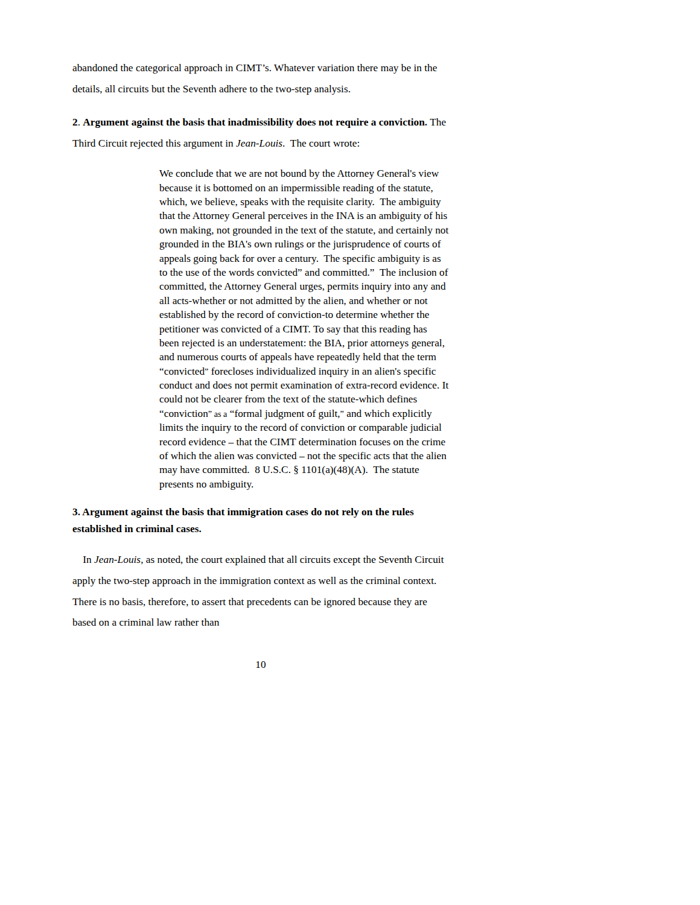abandoned the categorical approach in CIMT’s. Whatever variation there may be in the details, all circuits but the Seventh adhere to the two-step analysis.
2. Argument against the basis that inadmissibility does not require a conviction. The Third Circuit rejected this argument in Jean-Louis. The court wrote:
We conclude that we are not bound by the Attorney General's view because it is bottomed on an impermissible reading of the statute, which, we believe, speaks with the requisite clarity. The ambiguity that the Attorney General perceives in the INA is an ambiguity of his own making, not grounded in the text of the statute, and certainly not grounded in the BIA's own rulings or the jurisprudence of courts of appeals going back for over a century. The specific ambiguity is as to the use of the words convicted” and committed.” The inclusion of committed, the Attorney General urges, permits inquiry into any and all acts-whether or not admitted by the alien, and whether or not established by the record of conviction-to determine whether the petitioner was convicted of a CIMT. To say that this reading has been rejected is an understatement: the BIA, prior attorneys general, and numerous courts of appeals have repeatedly held that the term “convicted” forecloses individualized inquiry in an alien's specific conduct and does not permit examination of extra-record evidence. It could not be clearer from the text of the statute-which defines “conviction” as a “formal judgment of guilt,” and which explicitly limits the inquiry to the record of conviction or comparable judicial record evidence – that the CIMT determination focuses on the crime of which the alien was convicted – not the specific acts that the alien may have committed. 8 U.S.C. § 1101(a)(48)(A). The statute presents no ambiguity.
3. Argument against the basis that immigration cases do not rely on the rules established in criminal cases.
In Jean-Louis, as noted, the court explained that all circuits except the Seventh Circuit apply the two-step approach in the immigration context as well as the criminal context. There is no basis, therefore, to assert that precedents can be ignored because they are based on a criminal law rather than
10